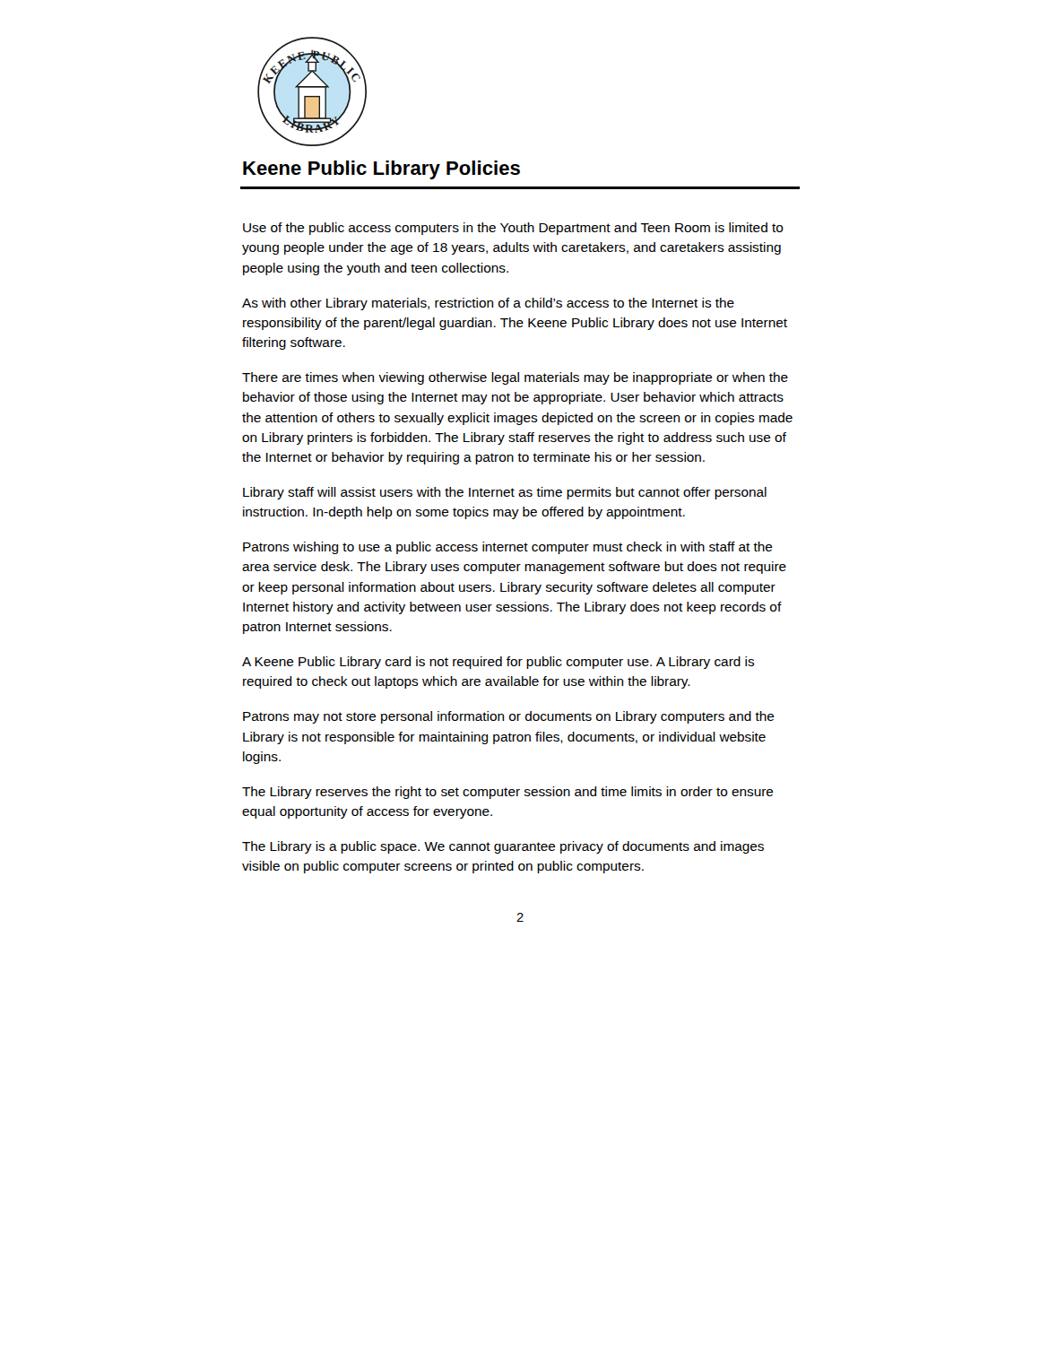KEENE PUBLIC LIBRARY
Keene Public Library Policies
Use of the public access computers in the Youth Department and Teen Room is limited to young people under the age of 18 years, adults with caretakers, and caretakers assisting people using the youth and teen collections.
As with other Library materials, restriction of a child’s access to the Internet is the responsibility of the parent/legal guardian. The Keene Public Library does not use Internet filtering software.
There are times when viewing otherwise legal materials may be inappropriate or when the behavior of those using the Internet may not be appropriate. User behavior which attracts the attention of others to sexually explicit images depicted on the screen or in copies made on Library printers is forbidden. The Library staff reserves the right to address such use of the Internet or behavior by requiring a patron to terminate his or her session.
Library staff will assist users with the Internet as time permits but cannot offer personal instruction. In-depth help on some topics may be offered by appointment.
Patrons wishing to use a public access internet computer must check in with staff at the area service desk. The Library uses computer management software but does not require or keep personal information about users. Library security software deletes all computer Internet history and activity between user sessions. The Library does not keep records of patron Internet sessions.
A Keene Public Library card is not required for public computer use. A Library card is required to check out laptops which are available for use within the library.
Patrons may not store personal information or documents on Library computers and the Library is not responsible for maintaining patron files, documents, or individual website logins.
The Library reserves the right to set computer session and time limits in order to ensure equal opportunity of access for everyone.
The Library is a public space. We cannot guarantee privacy of documents and images visible on public computer screens or printed on public computers.
2